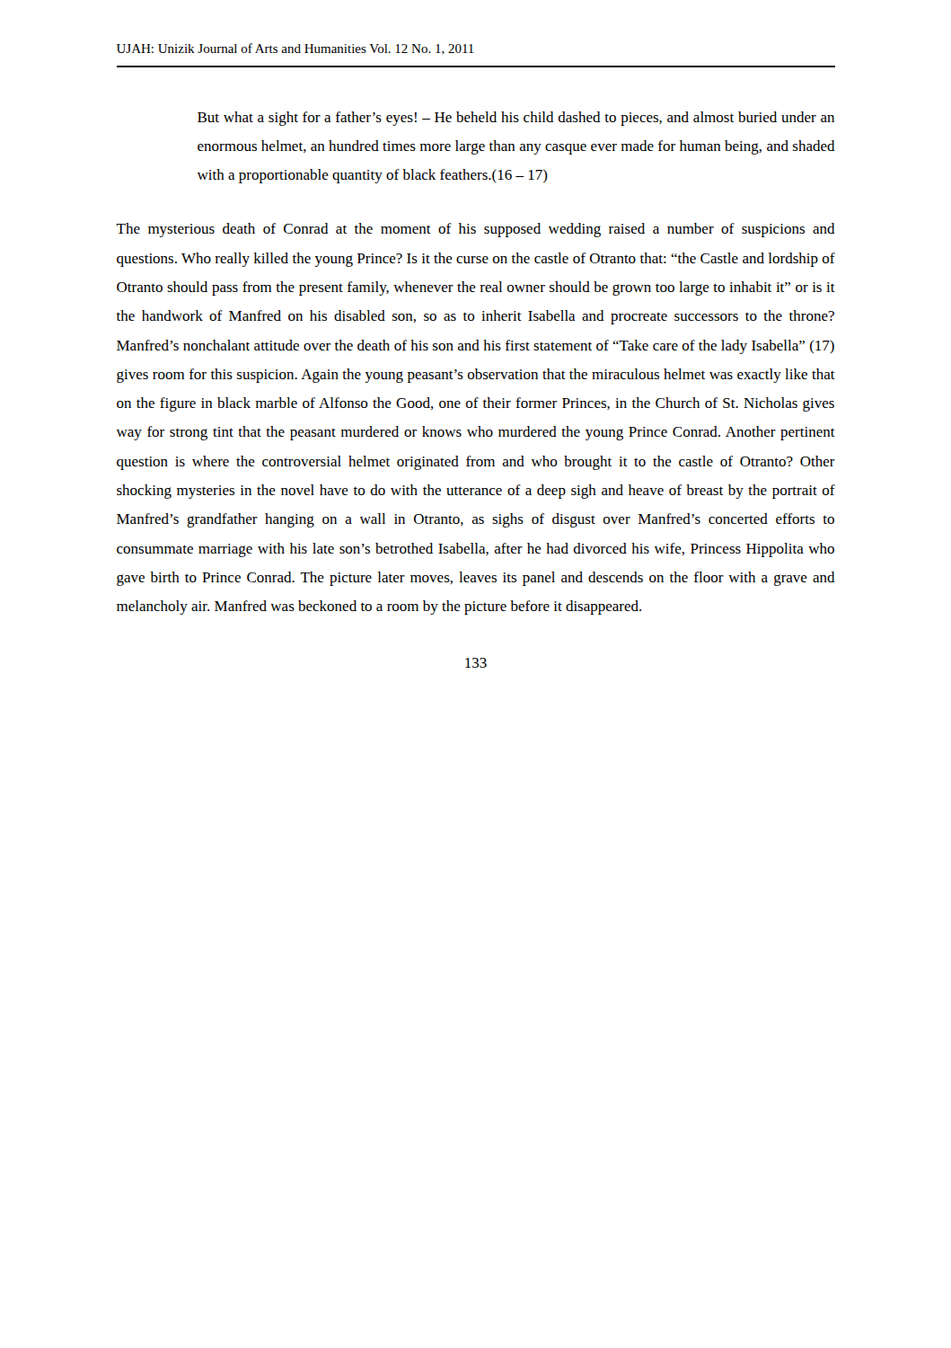UJAH: Unizik Journal of Arts and Humanities Vol. 12 No. 1, 2011
But what a sight for a father’s eyes! – He beheld his child dashed to pieces, and almost buried under an enormous helmet, an hundred times more large than any casque ever made for human being, and shaded with a proportionable quantity of black feathers.(16 – 17)
The mysterious death of Conrad at the moment of his supposed wedding raised a number of suspicions and questions. Who really killed the young Prince? Is it the curse on the castle of Otranto that: “the Castle and lordship of Otranto should pass from the present family, whenever the real owner should be grown too large to inhabit it” or is it the handwork of Manfred on his disabled son, so as to inherit Isabella and procreate successors to the throne? Manfred’s nonchalant attitude over the death of his son and his first statement of “Take care of the lady Isabella” (17) gives room for this suspicion. Again the young peasant’s observation that the miraculous helmet was exactly like that on the figure in black marble of Alfonso the Good, one of their former Princes, in the Church of St. Nicholas gives way for strong tint that the peasant murdered or knows who murdered the young Prince Conrad. Another pertinent question is where the controversial helmet originated from and who brought it to the castle of Otranto? Other shocking mysteries in the novel have to do with the utterance of a deep sigh and heave of breast by the portrait of Manfred’s grandfather hanging on a wall in Otranto, as sighs of disgust over Manfred’s concerted efforts to consummate marriage with his late son’s betrothed Isabella, after he had divorced his wife, Princess Hippolita who gave birth to Prince Conrad. The picture later moves, leaves its panel and descends on the floor with a grave and melancholy air. Manfred was beckoned to a room by the picture before it disappeared.
133